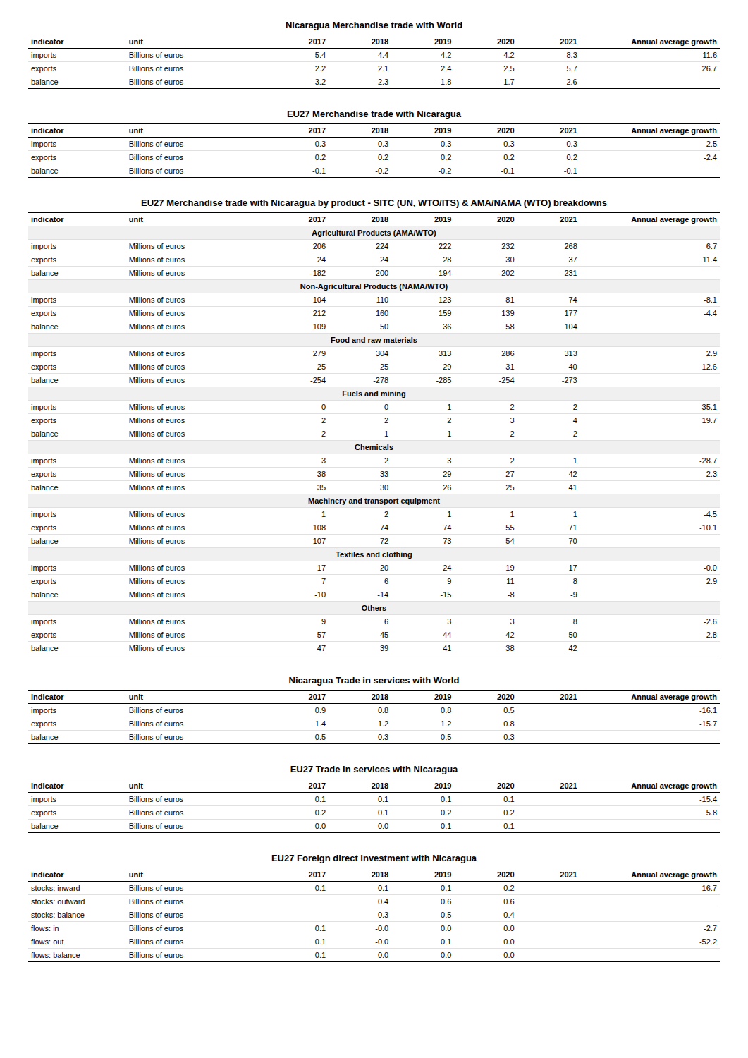Nicaragua Merchandise trade with World
| indicator | unit | 2017 | 2018 | 2019 | 2020 | 2021 | Annual average growth |
| --- | --- | --- | --- | --- | --- | --- | --- |
| imports | Billions of euros | 5.4 | 4.4 | 4.2 | 4.2 | 8.3 | 11.6 |
| exports | Billions of euros | 2.2 | 2.1 | 2.4 | 2.5 | 5.7 | 26.7 |
| balance | Billions of euros | -3.2 | -2.3 | -1.8 | -1.7 | -2.6 | |
EU27 Merchandise trade with Nicaragua
| indicator | unit | 2017 | 2018 | 2019 | 2020 | 2021 | Annual average growth |
| --- | --- | --- | --- | --- | --- | --- | --- |
| imports | Billions of euros | 0.3 | 0.3 | 0.3 | 0.3 | 0.3 | 2.5 |
| exports | Billions of euros | 0.2 | 0.2 | 0.2 | 0.2 | 0.2 | -2.4 |
| balance | Billions of euros | -0.1 | -0.2 | -0.2 | -0.1 | -0.1 | |
EU27 Merchandise trade with Nicaragua by product - SITC (UN, WTO/ITS) & AMA/NAMA (WTO) breakdowns
| indicator | unit | 2017 | 2018 | 2019 | 2020 | 2021 | Annual average growth |
| --- | --- | --- | --- | --- | --- | --- | --- |
| Agricultural Products (AMA/WTO) |
| imports | Millions of euros | 206 | 224 | 222 | 232 | 268 | 6.7 |
| exports | Millions of euros | 24 | 24 | 28 | 30 | 37 | 11.4 |
| balance | Millions of euros | -182 | -200 | -194 | -202 | -231 | |
| Non-Agricultural Products (NAMA/WTO) |
| imports | Millions of euros | 104 | 110 | 123 | 81 | 74 | -8.1 |
| exports | Millions of euros | 212 | 160 | 159 | 139 | 177 | -4.4 |
| balance | Millions of euros | 109 | 50 | 36 | 58 | 104 | |
| Food and raw materials |
| imports | Millions of euros | 279 | 304 | 313 | 286 | 313 | 2.9 |
| exports | Millions of euros | 25 | 25 | 29 | 31 | 40 | 12.6 |
| balance | Millions of euros | -254 | -278 | -285 | -254 | -273 | |
| Fuels and mining |
| imports | Millions of euros | 0 | 0 | 1 | 2 | 2 | 35.1 |
| exports | Millions of euros | 2 | 2 | 2 | 3 | 4 | 19.7 |
| balance | Millions of euros | 2 | 1 | 1 | 2 | 2 | |
| Chemicals |
| imports | Millions of euros | 3 | 2 | 3 | 2 | 1 | -28.7 |
| exports | Millions of euros | 38 | 33 | 29 | 27 | 42 | 2.3 |
| balance | Millions of euros | 35 | 30 | 26 | 25 | 41 | |
| Machinery and transport equipment |
| imports | Millions of euros | 1 | 2 | 1 | 1 | 1 | -4.5 |
| exports | Millions of euros | 108 | 74 | 74 | 55 | 71 | -10.1 |
| balance | Millions of euros | 107 | 72 | 73 | 54 | 70 | |
| Textiles and clothing |
| imports | Millions of euros | 17 | 20 | 24 | 19 | 17 | -0.0 |
| exports | Millions of euros | 7 | 6 | 9 | 11 | 8 | 2.9 |
| balance | Millions of euros | -10 | -14 | -15 | -8 | -9 | |
| Others |
| imports | Millions of euros | 9 | 6 | 3 | 3 | 8 | -2.6 |
| exports | Millions of euros | 57 | 45 | 44 | 42 | 50 | -2.8 |
| balance | Millions of euros | 47 | 39 | 41 | 38 | 42 | |
Nicaragua Trade in services with World
| indicator | unit | 2017 | 2018 | 2019 | 2020 | 2021 | Annual average growth |
| --- | --- | --- | --- | --- | --- | --- | --- |
| imports | Billions of euros | 0.9 | 0.8 | 0.8 | 0.5 | | -16.1 |
| exports | Billions of euros | 1.4 | 1.2 | 1.2 | 0.8 | | -15.7 |
| balance | Billions of euros | 0.5 | 0.3 | 0.5 | 0.3 | | |
EU27 Trade in services with Nicaragua
| indicator | unit | 2017 | 2018 | 2019 | 2020 | 2021 | Annual average growth |
| --- | --- | --- | --- | --- | --- | --- | --- |
| imports | Billions of euros | 0.1 | 0.1 | 0.1 | 0.1 | | -15.4 |
| exports | Billions of euros | 0.2 | 0.1 | 0.2 | 0.2 | | 5.8 |
| balance | Billions of euros | 0.0 | 0.0 | 0.1 | 0.1 | | |
EU27 Foreign direct investment with Nicaragua
| indicator | unit | 2017 | 2018 | 2019 | 2020 | 2021 | Annual average growth |
| --- | --- | --- | --- | --- | --- | --- | --- |
| stocks: inward | Billions of euros | 0.1 | 0.1 | 0.1 | 0.2 | | 16.7 |
| stocks: outward | Billions of euros | | 0.4 | 0.6 | 0.6 | | |
| stocks: balance | Billions of euros | | 0.3 | 0.5 | 0.4 | | |
| flows: in | Billions of euros | 0.1 | -0.0 | 0.0 | 0.0 | | -2.7 |
| flows: out | Billions of euros | 0.1 | -0.0 | 0.1 | 0.0 | | -52.2 |
| flows: balance | Billions of euros | 0.1 | 0.0 | 0.0 | -0.0 | | |